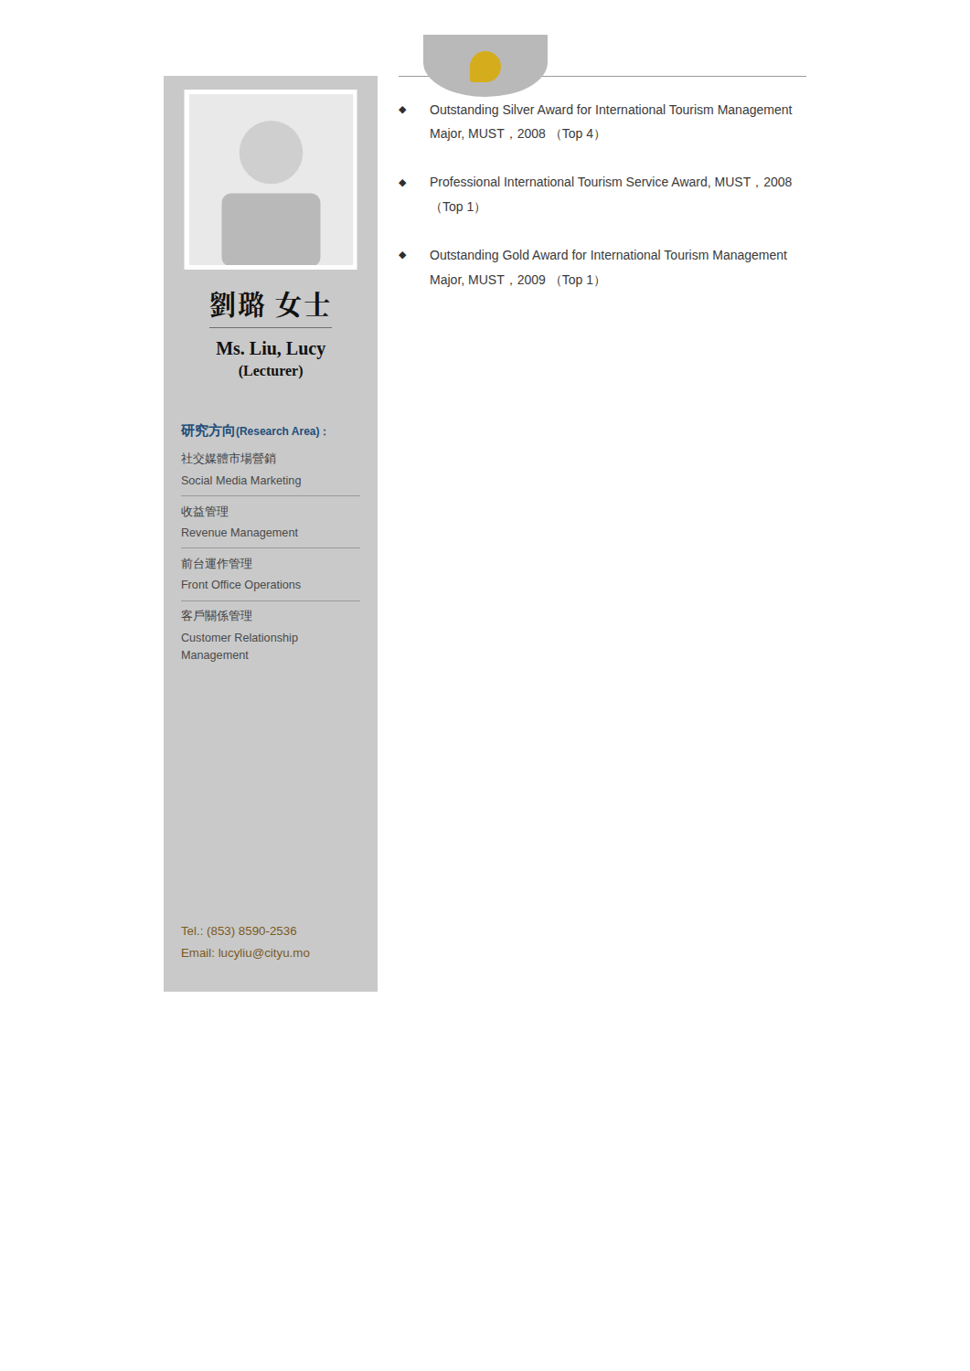劉璐 女士
Ms. Liu, Lucy
(Lecturer)
研究方向(Research Area)：
社交媒體市場營銷
Social Media Marketing
收益管理
Revenue Management
前台運作管理
Front Office Operations
客戶關係管理
Customer Relationship Management
Tel.: (853) 8590-2536
Email: lucyliu@cityu.mo
Outstanding Silver Award for International Tourism Management Major, MUST，2008 （Top 4）
Professional International Tourism Service Award, MUST，2008 （Top 1）
Outstanding Gold Award for International Tourism Management Major, MUST，2009 （Top 1）